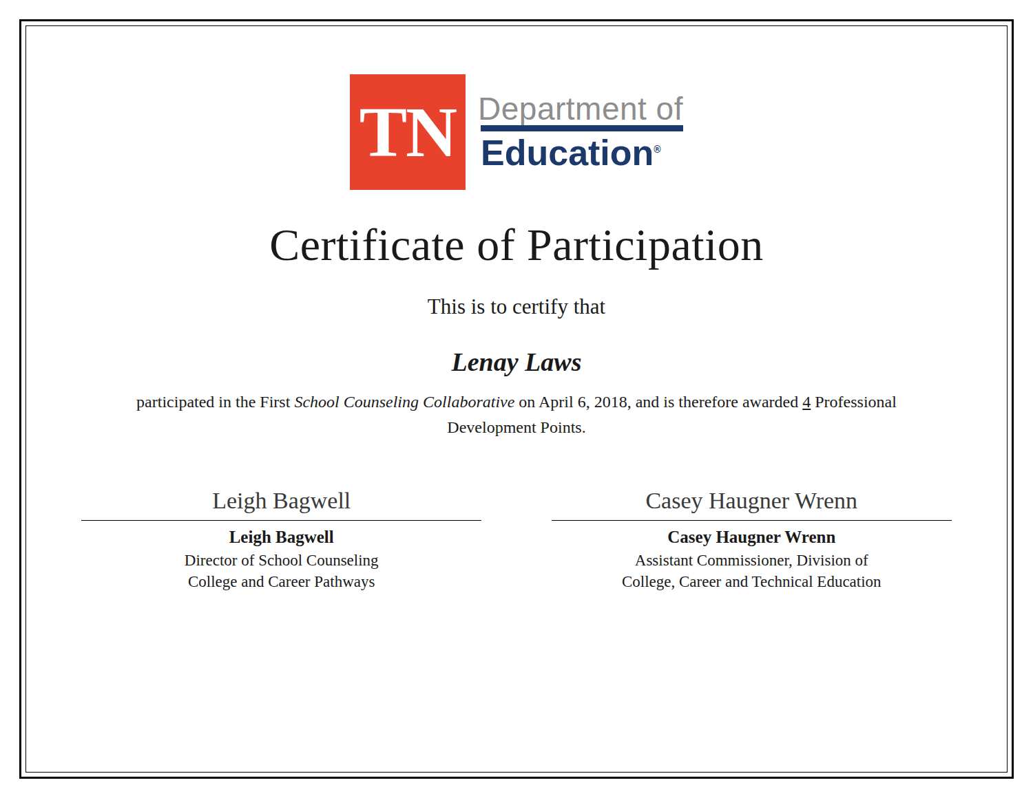TN
Department of
Education®
Certificate of Participation
This is to certify that
Lenay Laws
participated in the First School Counseling Collaborative on April 6, 2018, and is therefore awarded 4 Professional Development Points.
Leigh Bagwell
Leigh Bagwell
Director of School Counseling
College and Career Pathways
Casey Haugner Wrenn
Casey Haugner Wrenn
Assistant Commissioner, Division of
College, Career and Technical Education